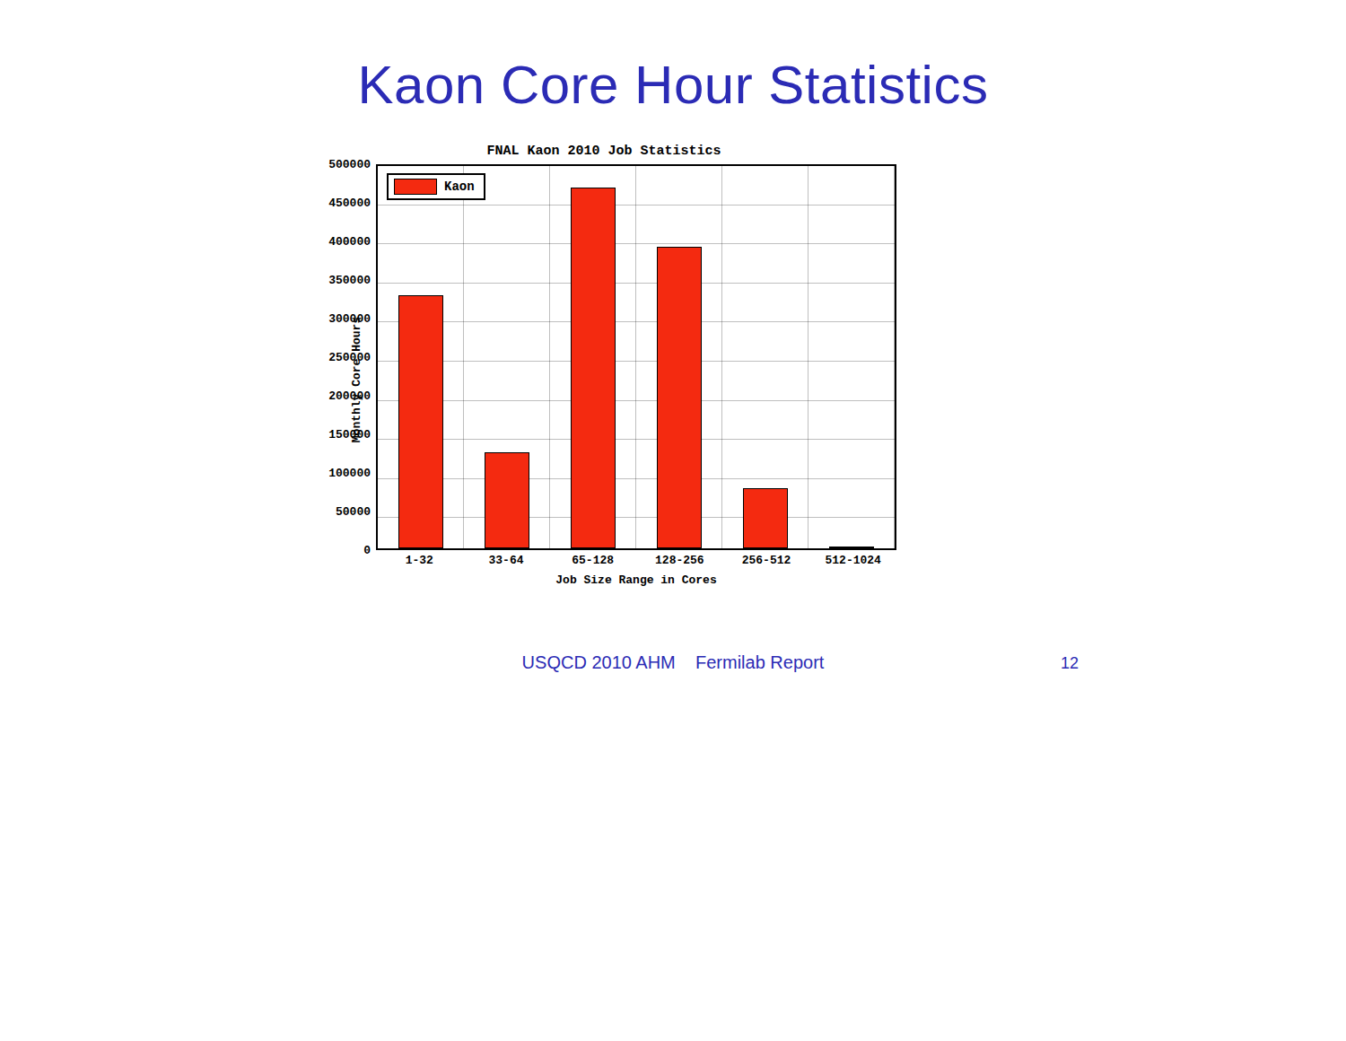Kaon Core Hour Statistics
FNAL Kaon 2010 Job Statistics
Monthly Core Hours
500000 450000 400000 350000 300000 250000 200000 150000 100000 50000 0
Kaon
1-32 33-64 65-128 128-256 256-512 512-1024
Job Size Range in Cores
USQCD 2010 AHM Fermilab Report
12